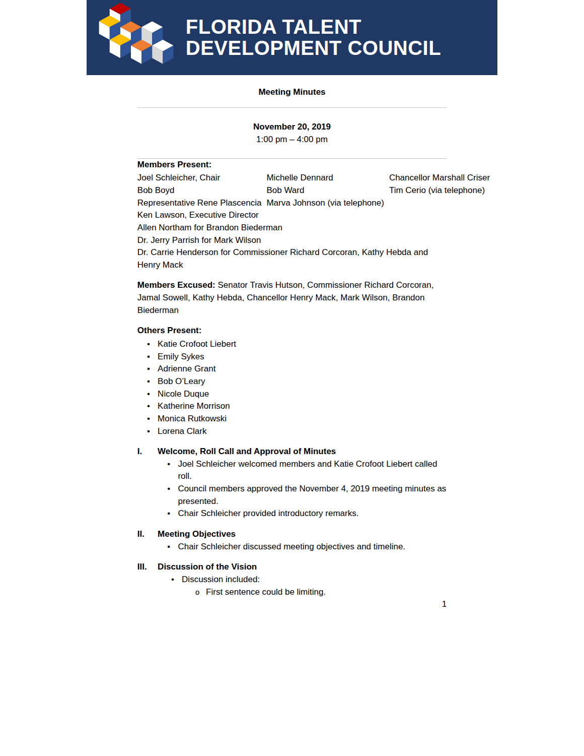FLORIDA TALENTDEVELOPMENT COUNCIL
Meeting Minutes
November 20, 2019 1:00 pm – 4:00 pm
Members Present:
| Joel Schleicher, Chair | Michelle Dennard | Chancellor Marshall Criser |
| Bob Boyd | Bob Ward | Tim Cerio (via telephone) |
| Representative Rene Plascencia | Marva Johnson (via telephone) | |
Ken Lawson, Executive Director
Allen Northam for Brandon Biederman
Dr. Jerry Parrish for Mark Wilson
Dr. Carrie Henderson for Commissioner Richard Corcoran, Kathy Hebda and Henry Mack
Members Excused: Senator Travis Hutson, Commissioner Richard Corcoran, Jamal Sowell, Kathy Hebda, Chancellor Henry Mack, Mark Wilson, Brandon Biederman
Others Present:
Katie Crofoot Liebert
Emily Sykes
Adrienne Grant
Bob O’Leary
Nicole Duque
Katherine Morrison
Monica Rutkowski
Lorena Clark
I. Welcome, Roll Call and Approval of Minutes
Joel Schleicher welcomed members and Katie Crofoot Liebert called roll.
Council members approved the November 4, 2019 meeting minutes as presented.
Chair Schleicher provided introductory remarks.
II. Meeting Objectives
Chair Schleicher discussed meeting objectives and timeline.
III. Discussion of the Vision
Discussion included:
First sentence could be limiting.
1